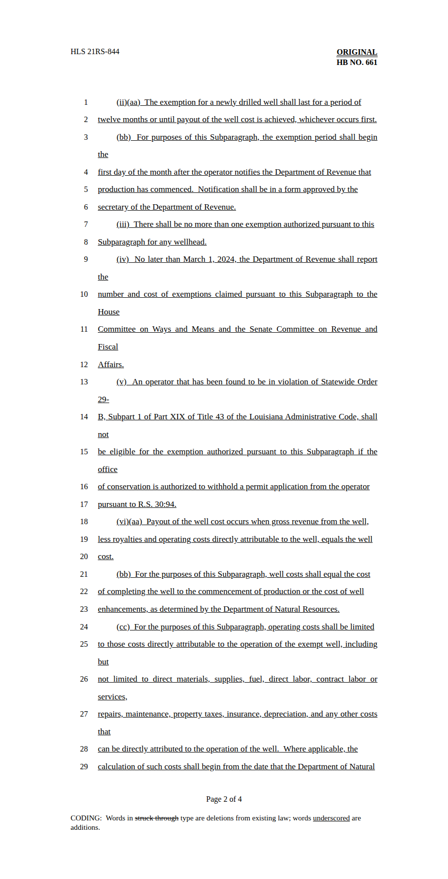HLS 21RS-844
ORIGINAL HB NO. 661
(ii)(aa) The exemption for a newly drilled well shall last for a period of
twelve months or until payout of the well cost is achieved, whichever occurs first.
(bb) For purposes of this Subparagraph, the exemption period shall begin the
first day of the month after the operator notifies the Department of Revenue that
production has commenced. Notification shall be in a form approved by the
secretary of the Department of Revenue.
(iii) There shall be no more than one exemption authorized pursuant to this
Subparagraph for any wellhead.
(iv) No later than March 1, 2024, the Department of Revenue shall report the
number and cost of exemptions claimed pursuant to this Subparagraph to the House
Committee on Ways and Means and the Senate Committee on Revenue and Fiscal
Affairs.
(v) An operator that has been found to be in violation of Statewide Order 29-
B, Subpart 1 of Part XIX of Title 43 of the Louisiana Administrative Code, shall not
be eligible for the exemption authorized pursuant to this Subparagraph if the office
of conservation is authorized to withhold a permit application from the operator
pursuant to R.S. 30:94.
(vi)(aa) Payout of the well cost occurs when gross revenue from the well,
less royalties and operating costs directly attributable to the well, equals the well
cost.
(bb) For the purposes of this Subparagraph, well costs shall equal the cost
of completing the well to the commencement of production or the cost of well
enhancements, as determined by the Department of Natural Resources.
(cc) For the purposes of this Subparagraph, operating costs shall be limited
to those costs directly attributable to the operation of the exempt well, including but
not limited to direct materials, supplies, fuel, direct labor, contract labor or services,
repairs, maintenance, property taxes, insurance, depreciation, and any other costs that
can be directly attributed to the operation of the well. Where applicable, the
calculation of such costs shall begin from the date that the Department of Natural
Page 2 of 4
CODING: Words in struck through type are deletions from existing law; words underscored are additions.